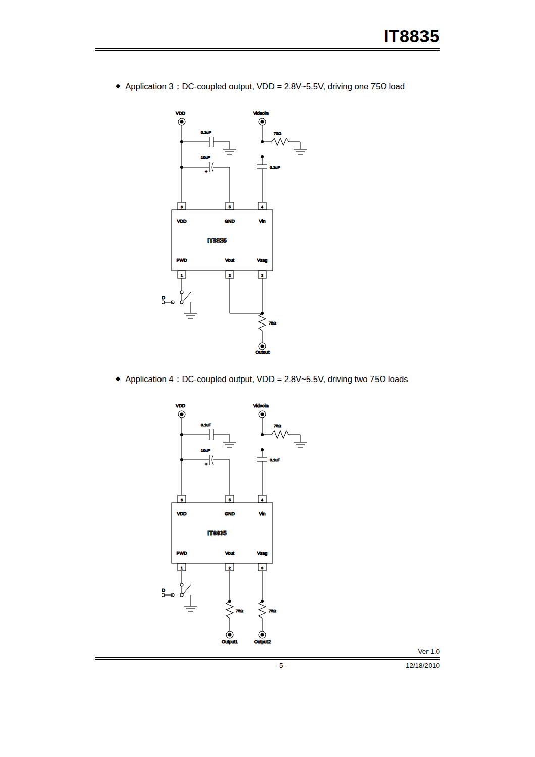IT8835
◆Application 3：DC-coupled output, VDD = 2.8V~5.5V, driving one 75Ω load
VDD Videoin 0.1uF 75Ω 10uF + 0.1uF IT8835 6 5 4 VDD GND Vin PWD Vout Vsag 1 2 3 VDD 75Ω Output
◆Application 4：DC-coupled output, VDD = 2.8V~5.5V, driving two 75Ω loads
VDD Videoin 0.1uF 75Ω 10uF + 0.1uF IT8835 6 5 4 VDD GND Vin PWD Vout Vsag 1 2 3 VDD 75Ω Output1 75Ω Output2
Ver 1.0
- 5 -
12/18/2010